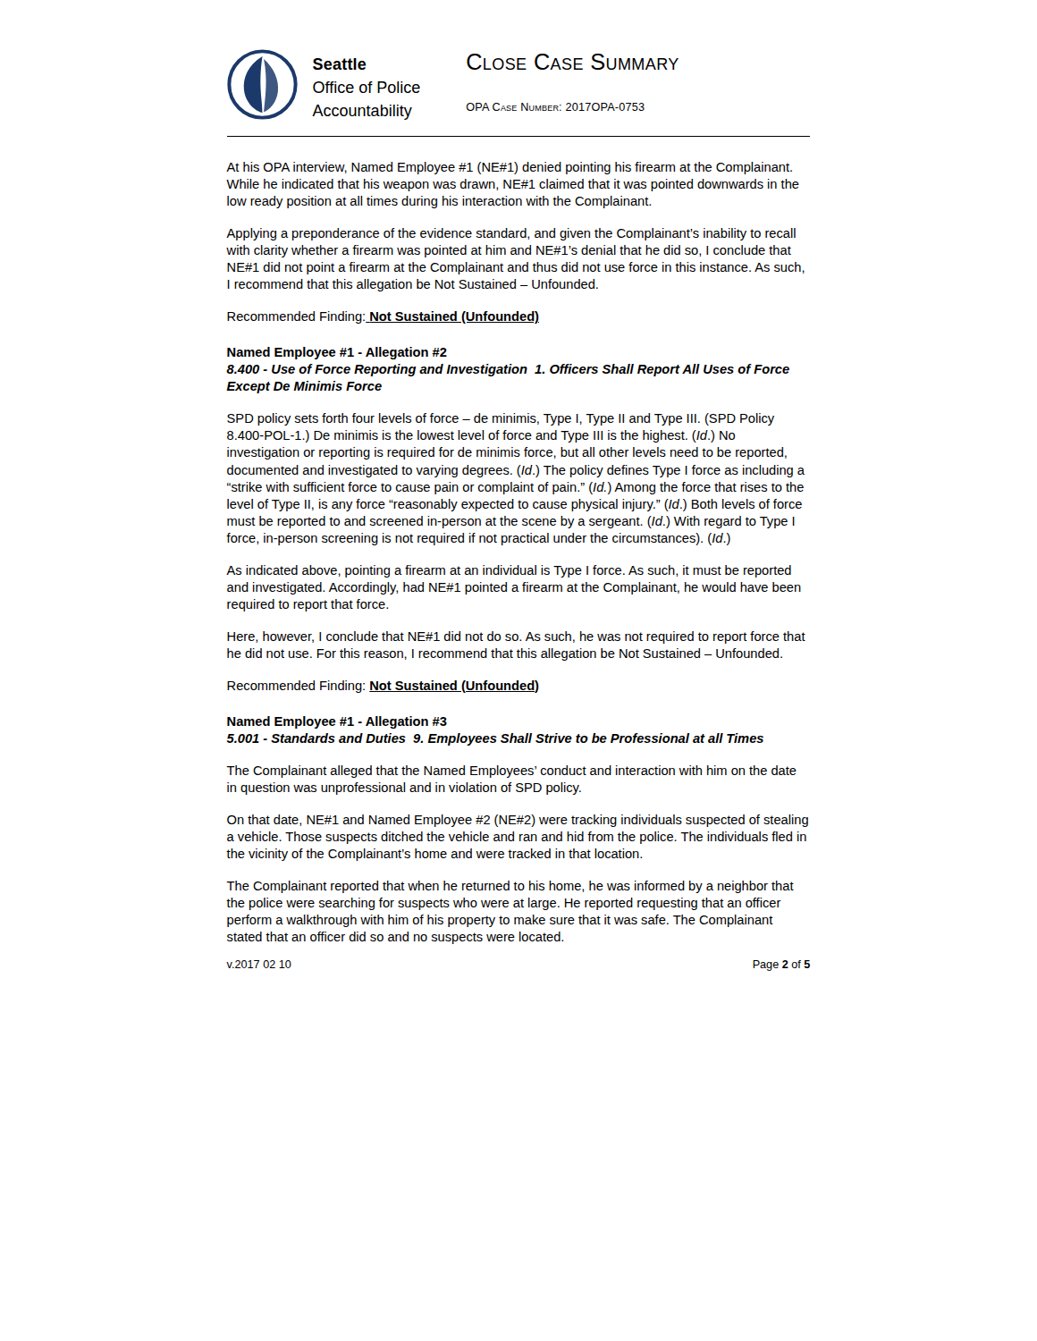Seattle
Office of Police
Accountability
Close Case Summary
OPA Case Number: 2017OPA-0753
At his OPA interview, Named Employee #1 (NE#1) denied pointing his firearm at the Complainant. While he indicated that his weapon was drawn, NE#1 claimed that it was pointed downwards in the low ready position at all times during his interaction with the Complainant.
Applying a preponderance of the evidence standard, and given the Complainant’s inability to recall with clarity whether a firearm was pointed at him and NE#1’s denial that he did so, I conclude that NE#1 did not point a firearm at the Complainant and thus did not use force in this instance. As such, I recommend that this allegation be Not Sustained – Unfounded.
Recommended Finding: Not Sustained (Unfounded)
Named Employee #1 - Allegation #2
8.400 - Use of Force Reporting and Investigation 1. Officers Shall Report All Uses of Force Except De Minimis Force
SPD policy sets forth four levels of force – de minimis, Type I, Type II and Type III. (SPD Policy 8.400-POL-1.) De minimis is the lowest level of force and Type III is the highest. (Id.) No investigation or reporting is required for de minimis force, but all other levels need to be reported, documented and investigated to varying degrees. (Id.) The policy defines Type I force as including a “strike with sufficient force to cause pain or complaint of pain.” (Id.) Among the force that rises to the level of Type II, is any force “reasonably expected to cause physical injury.” (Id.) Both levels of force must be reported to and screened in-person at the scene by a sergeant. (Id.) With regard to Type I force, in-person screening is not required if not practical under the circumstances). (Id.)
As indicated above, pointing a firearm at an individual is Type I force. As such, it must be reported and investigated. Accordingly, had NE#1 pointed a firearm at the Complainant, he would have been required to report that force.
Here, however, I conclude that NE#1 did not do so. As such, he was not required to report force that he did not use. For this reason, I recommend that this allegation be Not Sustained – Unfounded.
Recommended Finding: Not Sustained (Unfounded)
Named Employee #1 - Allegation #3
5.001 - Standards and Duties 9. Employees Shall Strive to be Professional at all Times
The Complainant alleged that the Named Employees’ conduct and interaction with him on the date in question was unprofessional and in violation of SPD policy.
On that date, NE#1 and Named Employee #2 (NE#2) were tracking individuals suspected of stealing a vehicle. Those suspects ditched the vehicle and ran and hid from the police. The individuals fled in the vicinity of the Complainant’s home and were tracked in that location.
The Complainant reported that when he returned to his home, he was informed by a neighbor that the police were searching for suspects who were at large. He reported requesting that an officer perform a walkthrough with him of his property to make sure that it was safe. The Complainant stated that an officer did so and no suspects were located.
v.2017 02 10
Page 2 of 5